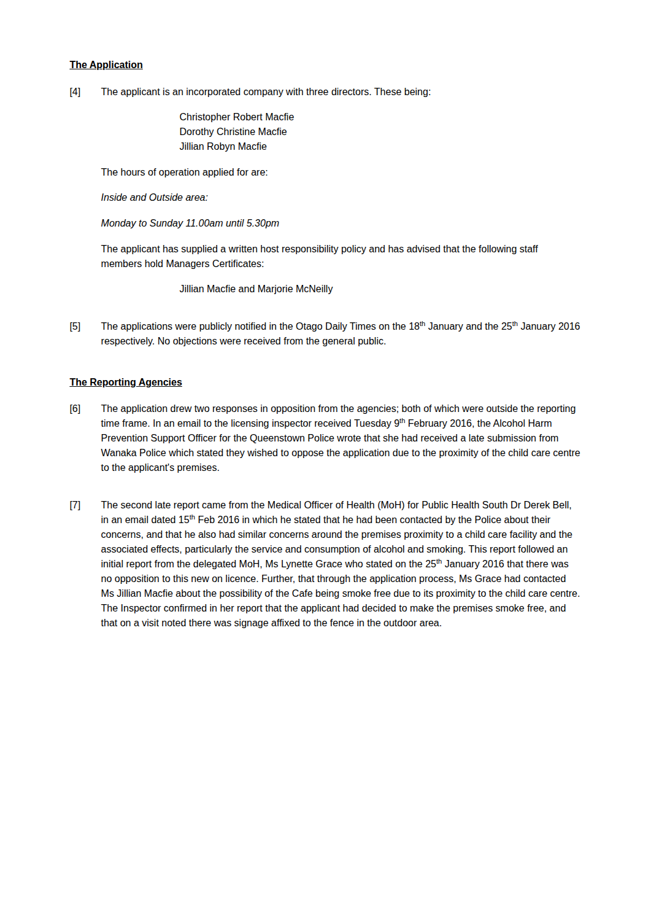The Application
[4]
The applicant is an incorporated company with three directors. These being:
Christopher Robert Macfie
Dorothy Christine Macfie
Jillian Robyn Macfie
The hours of operation applied for are:
Inside and Outside area:
Monday to Sunday 11.00am until 5.30pm
The applicant has supplied a written host responsibility policy and has advised that the following staff members hold Managers Certificates:
Jillian Macfie and Marjorie McNeilly
[5]
The applications were publicly notified in the Otago Daily Times on the 18th January and the 25th January 2016 respectively. No objections were received from the general public.
The Reporting Agencies
[6]
The application drew two responses in opposition from the agencies; both of which were outside the reporting time frame. In an email to the licensing inspector received Tuesday 9th February 2016, the Alcohol Harm Prevention Support Officer for the Queenstown Police wrote that she had received a late submission from Wanaka Police which stated they wished to oppose the application due to the proximity of the child care centre to the applicant's premises.
[7]
The second late report came from the Medical Officer of Health (MoH) for Public Health South Dr Derek Bell, in an email dated 15th Feb 2016 in which he stated that he had been contacted by the Police about their concerns, and that he also had similar concerns around the premises proximity to a child care facility and the associated effects, particularly the service and consumption of alcohol and smoking. This report followed an initial report from the delegated MoH, Ms Lynette Grace who stated on the 25th January 2016 that there was no opposition to this new on licence. Further, that through the application process, Ms Grace had contacted Ms Jillian Macfie about the possibility of the Cafe being smoke free due to its proximity to the child care centre. The Inspector confirmed in her report that the applicant had decided to make the premises smoke free, and that on a visit noted there was signage affixed to the fence in the outdoor area.